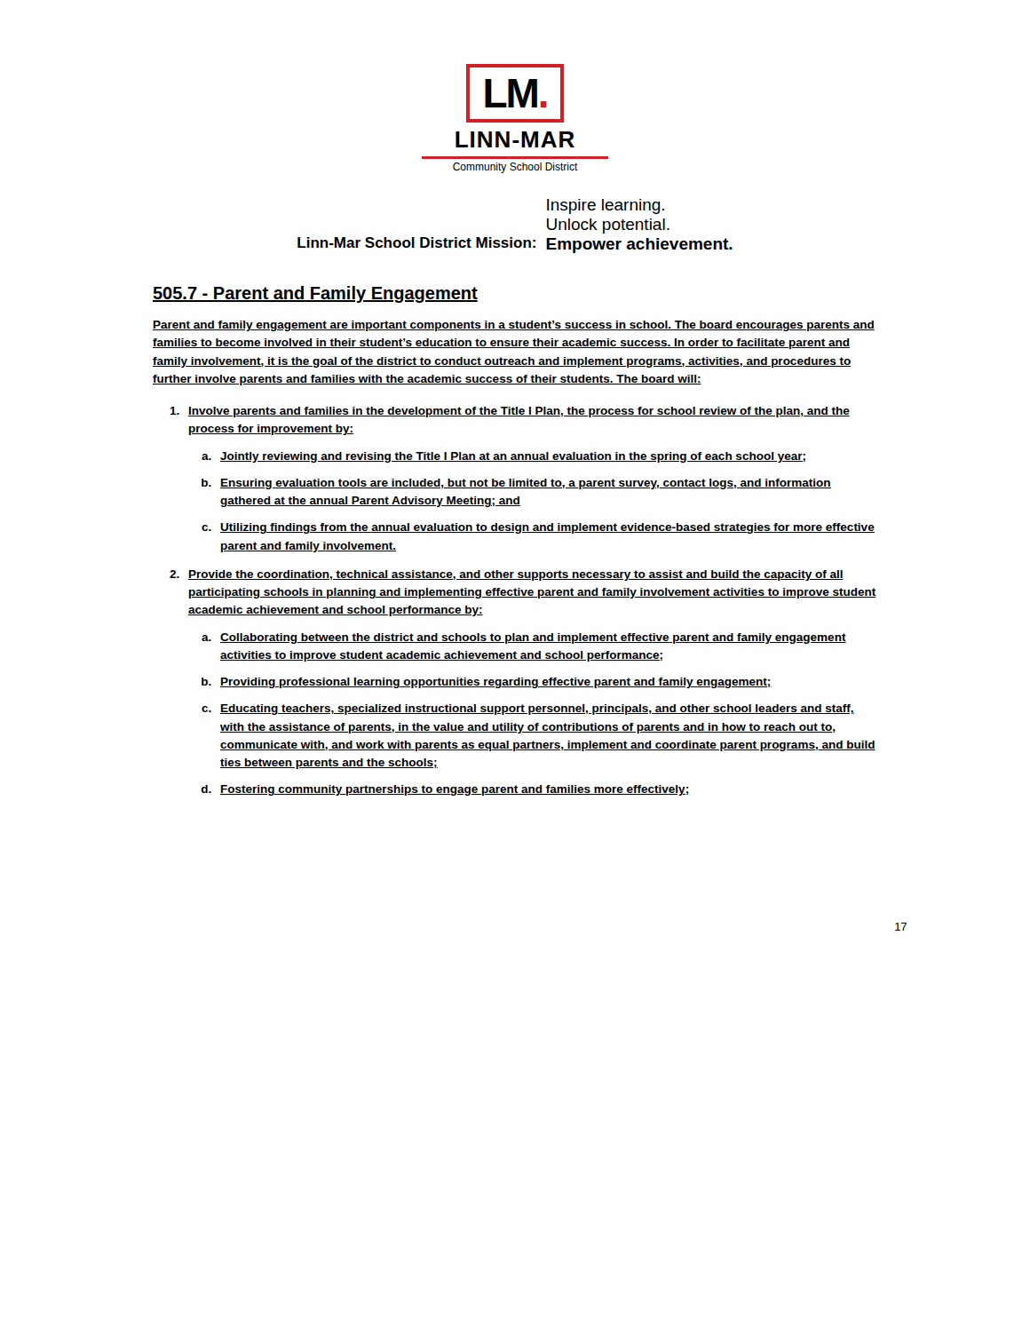LM.
LINN-MAR
Community School District
Linn-Mar School District Mission:
Inspire learning.
Unlock potential.
Empower achievement.
505.7 - Parent and Family Engagement
Parent and family engagement are important components in a student’s success in school. The board encourages parents and families to become involved in their student’s education to ensure their academic success. In order to facilitate parent and family involvement, it is the goal of the district to conduct outreach and implement programs, activities, and procedures to further involve parents and families with the academic success of their students. The board will:
Involve parents and families in the development of the Title I Plan, the process for school review of the plan, and the process for improvement by:
Jointly reviewing and revising the Title I Plan at an annual evaluation in the spring of each school year;
Ensuring evaluation tools are included, but not be limited to, a parent survey, contact logs, and information gathered at the annual Parent Advisory Meeting; and
Utilizing findings from the annual evaluation to design and implement evidence-based strategies for more effective parent and family involvement.
Provide the coordination, technical assistance, and other supports necessary to assist and build the capacity of all participating schools in planning and implementing effective parent and family involvement activities to improve student academic achievement and school performance by:
Collaborating between the district and schools to plan and implement effective parent and family engagement activities to improve student academic achievement and school performance;
Providing professional learning opportunities regarding effective parent and family engagement;
Educating teachers, specialized instructional support personnel, principals, and other school leaders and staff, with the assistance of parents, in the value and utility of contributions of parents and in how to reach out to, communicate with, and work with parents as equal partners, implement and coordinate parent programs, and build ties between parents and the schools;
Fostering community partnerships to engage parent and families more effectively;
17